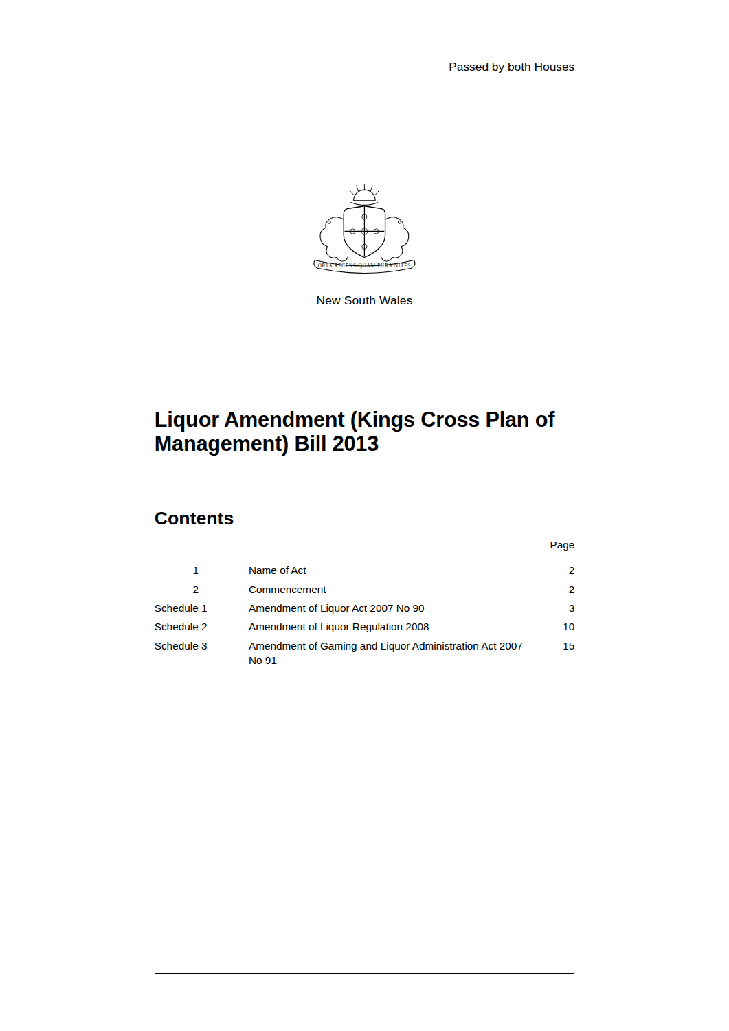Passed by both Houses
ORTA RECENS QUAM PURA NITES
New South Wales
Liquor Amendment (Kings Cross Plan of Management) Bill 2013
Contents
| | | Page |
| --- | --- | --- |
| 1 | Name of Act | 2 |
| 2 | Commencement | 2 |
| Schedule 1 | Amendment of Liquor Act 2007 No 90 | 3 |
| Schedule 2 | Amendment of Liquor Regulation 2008 | 10 |
| Schedule 3 | Amendment of Gaming and Liquor Administration Act 2007 No 91 | 15 |